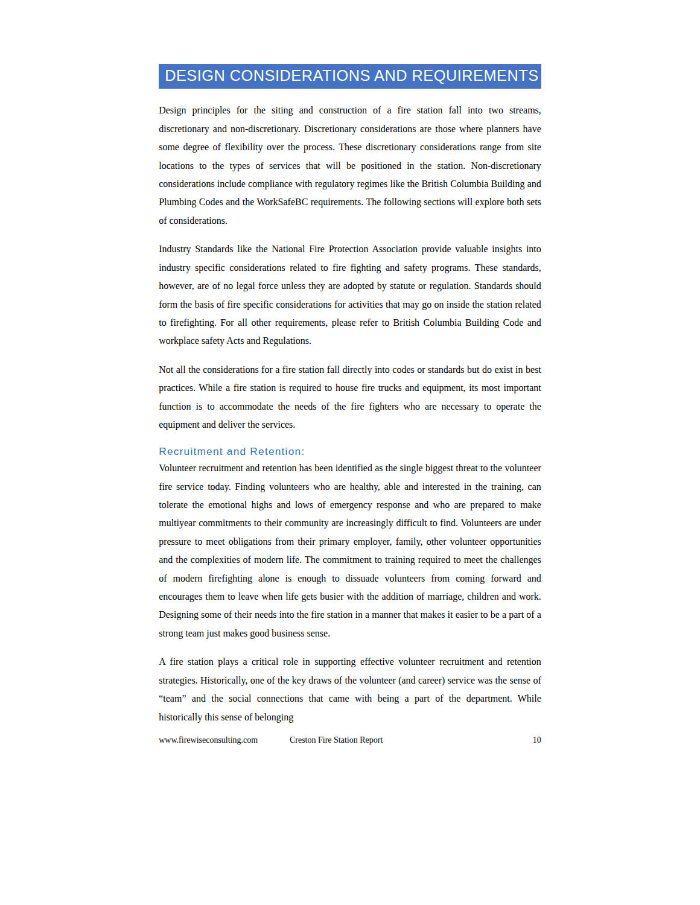DESIGN CONSIDERATIONS AND REQUIREMENTS
Design principles for the siting and construction of a fire station fall into two streams, discretionary and non-discretionary. Discretionary considerations are those where planners have some degree of flexibility over the process. These discretionary considerations range from site locations to the types of services that will be positioned in the station. Non-discretionary considerations include compliance with regulatory regimes like the British Columbia Building and Plumbing Codes and the WorkSafeBC requirements. The following sections will explore both sets of considerations.
Industry Standards like the National Fire Protection Association provide valuable insights into industry specific considerations related to fire fighting and safety programs. These standards, however, are of no legal force unless they are adopted by statute or regulation. Standards should form the basis of fire specific considerations for activities that may go on inside the station related to firefighting. For all other requirements, please refer to British Columbia Building Code and workplace safety Acts and Regulations.
Not all the considerations for a fire station fall directly into codes or standards but do exist in best practices. While a fire station is required to house fire trucks and equipment, its most important function is to accommodate the needs of the fire fighters who are necessary to operate the equipment and deliver the services.
Recruitment and Retention:
Volunteer recruitment and retention has been identified as the single biggest threat to the volunteer fire service today. Finding volunteers who are healthy, able and interested in the training, can tolerate the emotional highs and lows of emergency response and who are prepared to make multiyear commitments to their community are increasingly difficult to find. Volunteers are under pressure to meet obligations from their primary employer, family, other volunteer opportunities and the complexities of modern life. The commitment to training required to meet the challenges of modern firefighting alone is enough to dissuade volunteers from coming forward and encourages them to leave when life gets busier with the addition of marriage, children and work. Designing some of their needs into the fire station in a manner that makes it easier to be a part of a strong team just makes good business sense.
A fire station plays a critical role in supporting effective volunteer recruitment and retention strategies. Historically, one of the key draws of the volunteer (and career) service was the sense of “team” and the social connections that came with being a part of the department. While historically this sense of belonging
www.firewiseconsulting.com Creston Fire Station Report 10